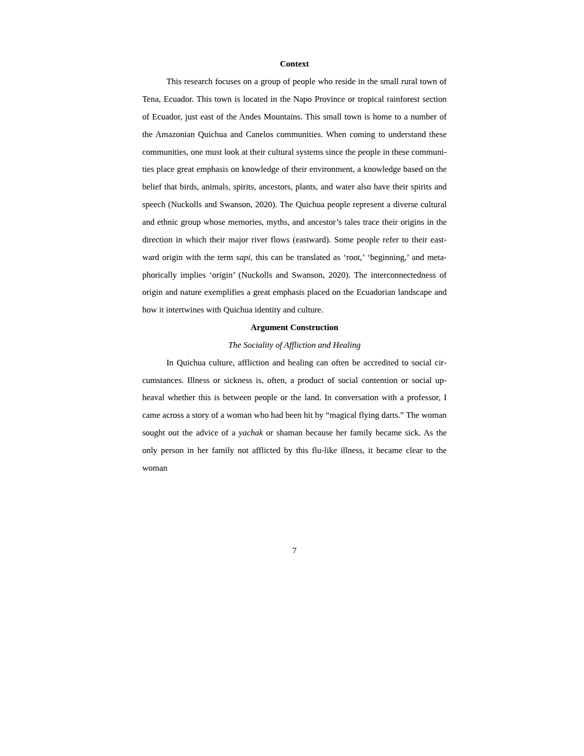Context
This research focuses on a group of people who reside in the small rural town of Tena, Ecuador. This town is located in the Napo Province or tropical rainforest section of Ecuador, just east of the Andes Mountains. This small town is home to a number of the Amazonian Quichua and Canelos communities. When coming to understand these communities, one must look at their cultural systems since the people in these communities place great emphasis on knowledge of their environment, a knowledge based on the belief that birds, animals, spirits, ancestors, plants, and water also have their spirits and speech (Nuckolls and Swanson, 2020). The Quichua people represent a diverse cultural and ethnic group whose memories, myths, and ancestor’s tales trace their origins in the direction in which their major river flows (eastward). Some people refer to their eastward origin with the term sapi, this can be translated as ‘root,’ ‘beginning,’ and metaphorically implies ‘origin’ (Nuckolls and Swanson, 2020). The interconnectedness of origin and nature exemplifies a great emphasis placed on the Ecuadorian landscape and how it intertwines with Quichua identity and culture.
Argument Construction
The Sociality of Affliction and Healing
In Quichua culture, affliction and healing can often be accredited to social circumstances. Illness or sickness is, often, a product of social contention or social upheaval whether this is between people or the land. In conversation with a professor, I came across a story of a woman who had been hit by “magical flying darts.” The woman sought out the advice of a yachak or shaman because her family became sick. As the only person in her family not afflicted by this flu-like illness, it became clear to the woman
7